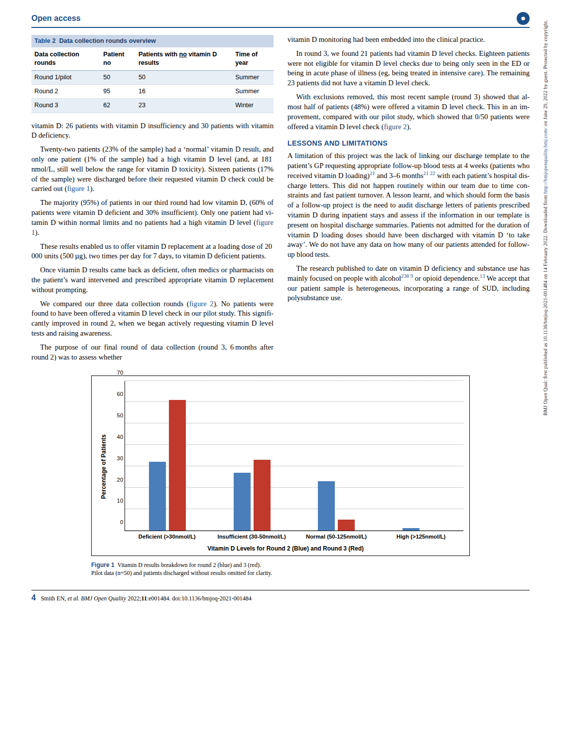BMJ Open Qual: first published as 10.1136/bmjoq-2021-001484 on 14 February 2022. Downloaded from http://bmjopenquality.bmj.com/ on June 29, 2022 by guest. Protected by copyright.
Open access
●
Table 2 Data collection rounds overview
| Data collection rounds | Patient no | Patients with no vitamin D results | Time of year |
| --- | --- | --- | --- |
| Round 1/pilot | 50 | 50 | Summer |
| Round 2 | 95 | 16 | Summer |
| Round 3 | 62 | 23 | Winter |
vitamin D: 26 patients with vitamin D insufficiency and 30 patients with vitamin D deficiency.
Twenty-two patients (23% of the sample) had a ‘normal’ vitamin D result, and only one patient (1% of the sample) had a high vitamin D level (and, at 181 nmol/L, still well below the range for vitamin D toxicity). Sixteen patients (17% of the sample) were discharged before their requested vitamin D check could be carried out (figure 1).
The majority (95%) of patients in our third round had low vitamin D, (60% of patients were vitamin D deficient and 30% insufficient). Only one patient had vitamin D within normal limits and no patients had a high vitamin D level (figure 1).
These results enabled us to offer vitamin D replacement at a loading dose of 20 000 units (500 µg), two times per day for 7 days, to vitamin D deficient patients.
Once vitamin D results came back as deficient, often medics or pharmacists on the patient’s ward intervened and prescribed appropriate vitamin D replacement without prompting.
We compared our three data collection rounds (figure 2). No patients were found to have been offered a vitamin D level check in our pilot study. This significantly improved in round 2, when we began actively requesting vitamin D level tests and raising awareness.
The purpose of our final round of data collection (round 3, 6 months after round 2) was to assess whether
vitamin D monitoring had been embedded into the clinical practice.
In round 3, we found 21 patients had vitamin D level checks. Eighteen patients were not eligible for vitamin D level checks due to being only seen in the ED or being in acute phase of illness (eg, being treated in intensive care). The remaining 23 patients did not have a vitamin D level check.
With exclusions removed, this most recent sample (round 3) showed that almost half of patients (48%) were offered a vitamin D level check. This in an improvement, compared with our pilot study, which showed that 0/50 patients were offered a vitamin D level check (figure 2).
Lessons and limitations
A limitation of this project was the lack of linking our discharge template to the patient’s GP requesting appropriate follow-up blood tests at 4 weeks (patients who received vitamin D loading)21 and 3–6 months21 22 with each patient’s hospital discharge letters. This did not happen routinely within our team due to time constraints and fast patient turnover. A lesson learnt, and which should form the basis of a follow-up project is the need to audit discharge letters of patients prescribed vitamin D during inpatient stays and assess if the information in our template is present on hospital discharge summaries. Patients not admitted for the duration of vitamin D loading doses should have been discharged with vitamin D ‘to take away’. We do not have any data on how many of our patients attended for follow-up blood tests.
The research published to date on vitamin D deficiency and substance use has mainly focused on people with alcohol238 9 or opioid dependence.13 We accept that our patient sample is heterogeneous, incorporating a range of SUD, including polysubstance use.
Percentage of Patients
0
10
20
30
40
50
60
70
Deficient (>30nmol/L)
Insufficient (30-50nmol/L)
Normal (50-125nmol/L)
High (>125nmol/L)
Vitamin D Levels for Round 2 (Blue) and Round 3 (Red)
Figure 1 Vitamin D results breakdown for round 2 (blue) and 3 (red).
Pilot data (n=50) and patients discharged without results omitted for clarity.
4 Smith EN, et al. BMJ Open Quality 2022;11:e001484. doi:10.1136/bmjoq-2021-001484